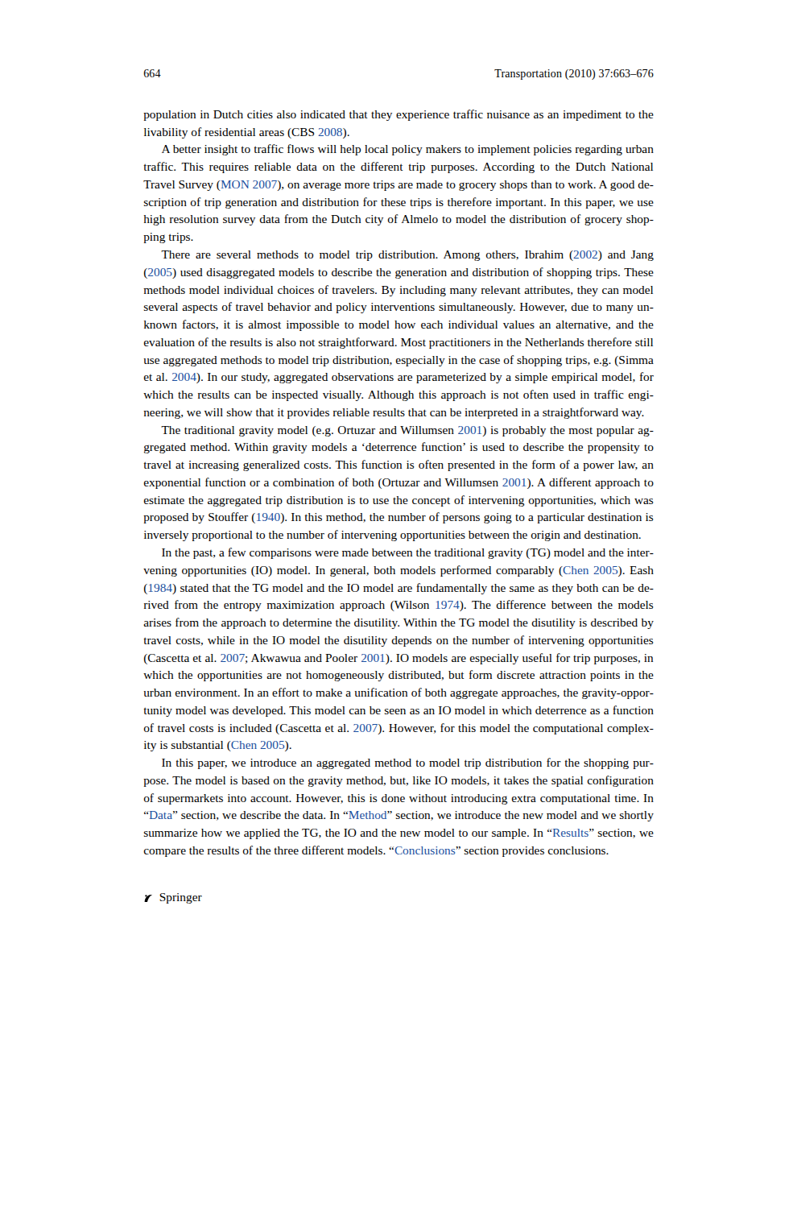664 Transportation (2010) 37:663–676
population in Dutch cities also indicated that they experience traffic nuisance as an impediment to the livability of residential areas (CBS 2008).
A better insight to traffic flows will help local policy makers to implement policies regarding urban traffic. This requires reliable data on the different trip purposes. According to the Dutch National Travel Survey (MON 2007), on average more trips are made to grocery shops than to work. A good description of trip generation and distribution for these trips is therefore important. In this paper, we use high resolution survey data from the Dutch city of Almelo to model the distribution of grocery shopping trips.
There are several methods to model trip distribution. Among others, Ibrahim (2002) and Jang (2005) used disaggregated models to describe the generation and distribution of shopping trips. These methods model individual choices of travelers. By including many relevant attributes, they can model several aspects of travel behavior and policy interventions simultaneously. However, due to many unknown factors, it is almost impossible to model how each individual values an alternative, and the evaluation of the results is also not straightforward. Most practitioners in the Netherlands therefore still use aggregated methods to model trip distribution, especially in the case of shopping trips, e.g. (Simma et al. 2004). In our study, aggregated observations are parameterized by a simple empirical model, for which the results can be inspected visually. Although this approach is not often used in traffic engineering, we will show that it provides reliable results that can be interpreted in a straightforward way.
The traditional gravity model (e.g. Ortuzar and Willumsen 2001) is probably the most popular aggregated method. Within gravity models a ‘deterrence function’ is used to describe the propensity to travel at increasing generalized costs. This function is often presented in the form of a power law, an exponential function or a combination of both (Ortuzar and Willumsen 2001). A different approach to estimate the aggregated trip distribution is to use the concept of intervening opportunities, which was proposed by Stouffer (1940). In this method, the number of persons going to a particular destination is inversely proportional to the number of intervening opportunities between the origin and destination.
In the past, a few comparisons were made between the traditional gravity (TG) model and the intervening opportunities (IO) model. In general, both models performed comparably (Chen 2005). Eash (1984) stated that the TG model and the IO model are fundamentally the same as they both can be derived from the entropy maximization approach (Wilson 1974). The difference between the models arises from the approach to determine the disutility. Within the TG model the disutility is described by travel costs, while in the IO model the disutility depends on the number of intervening opportunities (Cascetta et al. 2007; Akwawua and Pooler 2001). IO models are especially useful for trip purposes, in which the opportunities are not homogeneously distributed, but form discrete attraction points in the urban environment. In an effort to make a unification of both aggregate approaches, the gravity-opportunity model was developed. This model can be seen as an IO model in which deterrence as a function of travel costs is included (Cascetta et al. 2007). However, for this model the computational complexity is substantial (Chen 2005).
In this paper, we introduce an aggregated method to model trip distribution for the shopping purpose. The model is based on the gravity method, but, like IO models, it takes the spatial configuration of supermarkets into account. However, this is done without introducing extra computational time. In “Data” section, we describe the data. In “Method” section, we introduce the new model and we shortly summarize how we applied the TG, the IO and the new model to our sample. In “Results” section, we compare the results of the three different models. “Conclusions” section provides conclusions.
Springer